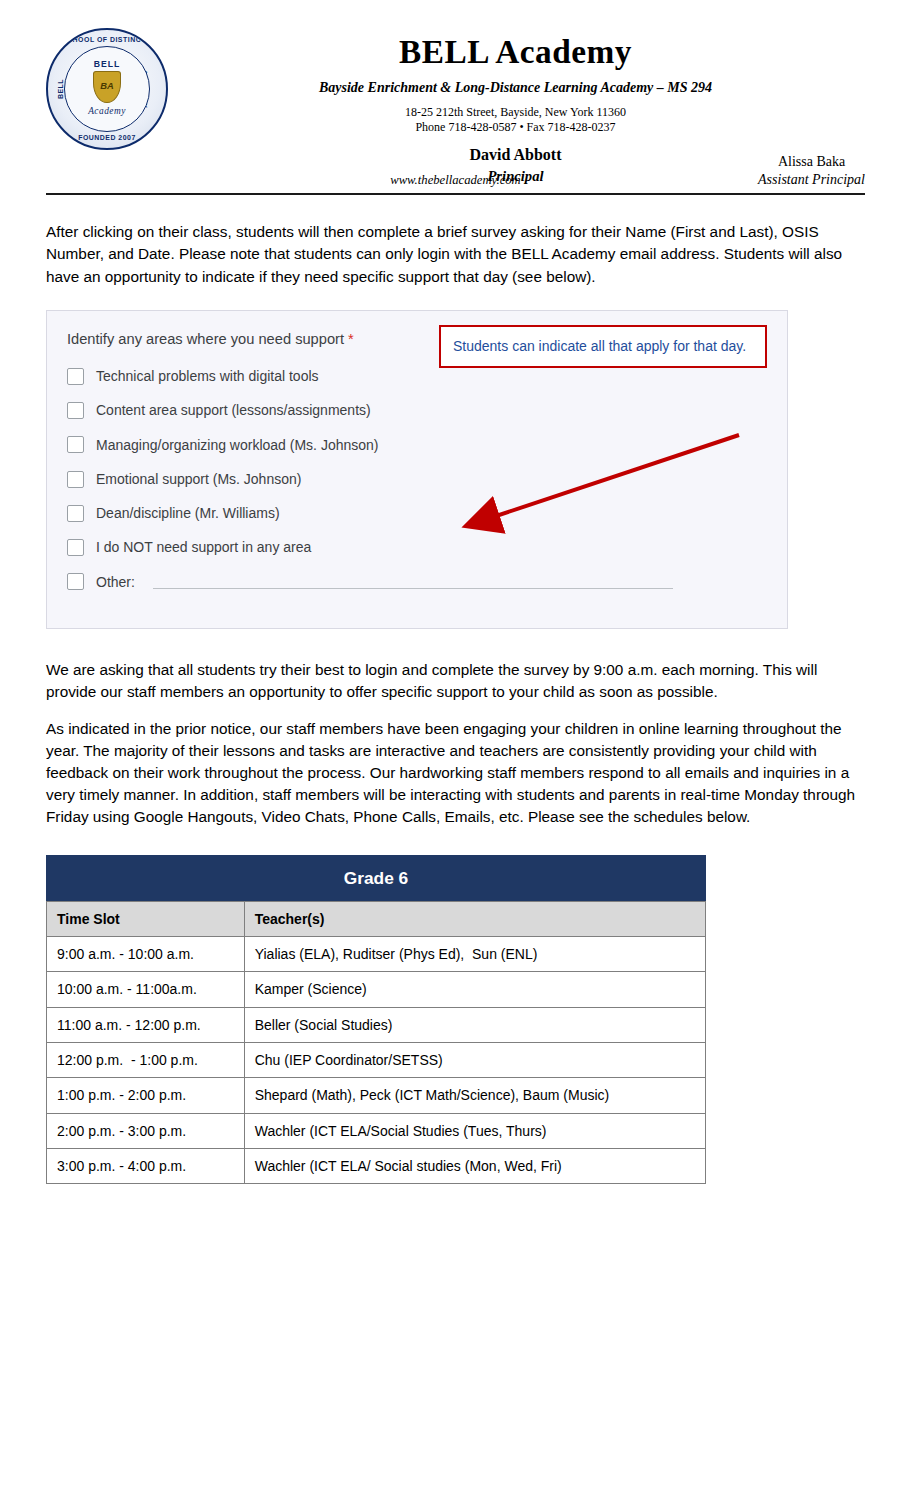A School of Distinction Founded 2007 Bell Academy
BELL
BA
Academy
BELL Academy
Bayside Enrichment & Long-Distance Learning Academy – MS 294
18-25 212th Street, Bayside, New York 11360
Phone 718-428-0587 • Fax 718-428-0237
David Abbott Principal
Alissa Baka
Assistant Principal
www.thebellacademy.com
After clicking on their class, students will then complete a brief survey asking for their Name (First and Last), OSIS Number, and Date. Please note that students can only login with the BELL Academy email address. Students will also have an opportunity to indicate if they need specific support that day (see below).
Identify any areas where you need support *
Technical problems with digital tools
Content area support (lessons/assignments)
Managing/organizing workload (Ms. Johnson)
Emotional support (Ms. Johnson)
Dean/discipline (Mr. Williams)
I do NOT need support in any area
Other:
Students can indicate all that apply for that day.
We are asking that all students try their best to login and complete the survey by 9:00 a.m. each morning. This will provide our staff members an opportunity to offer specific support to your child as soon as possible.
As indicated in the prior notice, our staff members have been engaging your children in online learning throughout the year. The majority of their lessons and tasks are interactive and teachers are consistently providing your child with feedback on their work throughout the process. Our hardworking staff members respond to all emails and inquiries in a very timely manner. In addition, staff members will be interacting with students and parents in real-time Monday through Friday using Google Hangouts, Video Chats, Phone Calls, Emails, etc. Please see the schedules below.
Grade 6
| Time Slot | Teacher(s) |
| --- | --- |
| 9:00 a.m. - 10:00 a.m. | Yialias (ELA), Ruditser (Phys Ed), Sun (ENL) |
| 10:00 a.m. - 11:00a.m. | Kamper (Science) |
| 11:00 a.m. - 12:00 p.m. | Beller (Social Studies) |
| 12:00 p.m. - 1:00 p.m. | Chu (IEP Coordinator/SETSS) |
| 1:00 p.m. - 2:00 p.m. | Shepard (Math), Peck (ICT Math/Science), Baum (Music) |
| 2:00 p.m. - 3:00 p.m. | Wachler (ICT ELA/Social Studies (Tues, Thurs) |
| 3:00 p.m. - 4:00 p.m. | Wachler (ICT ELA/ Social studies (Mon, Wed, Fri) |